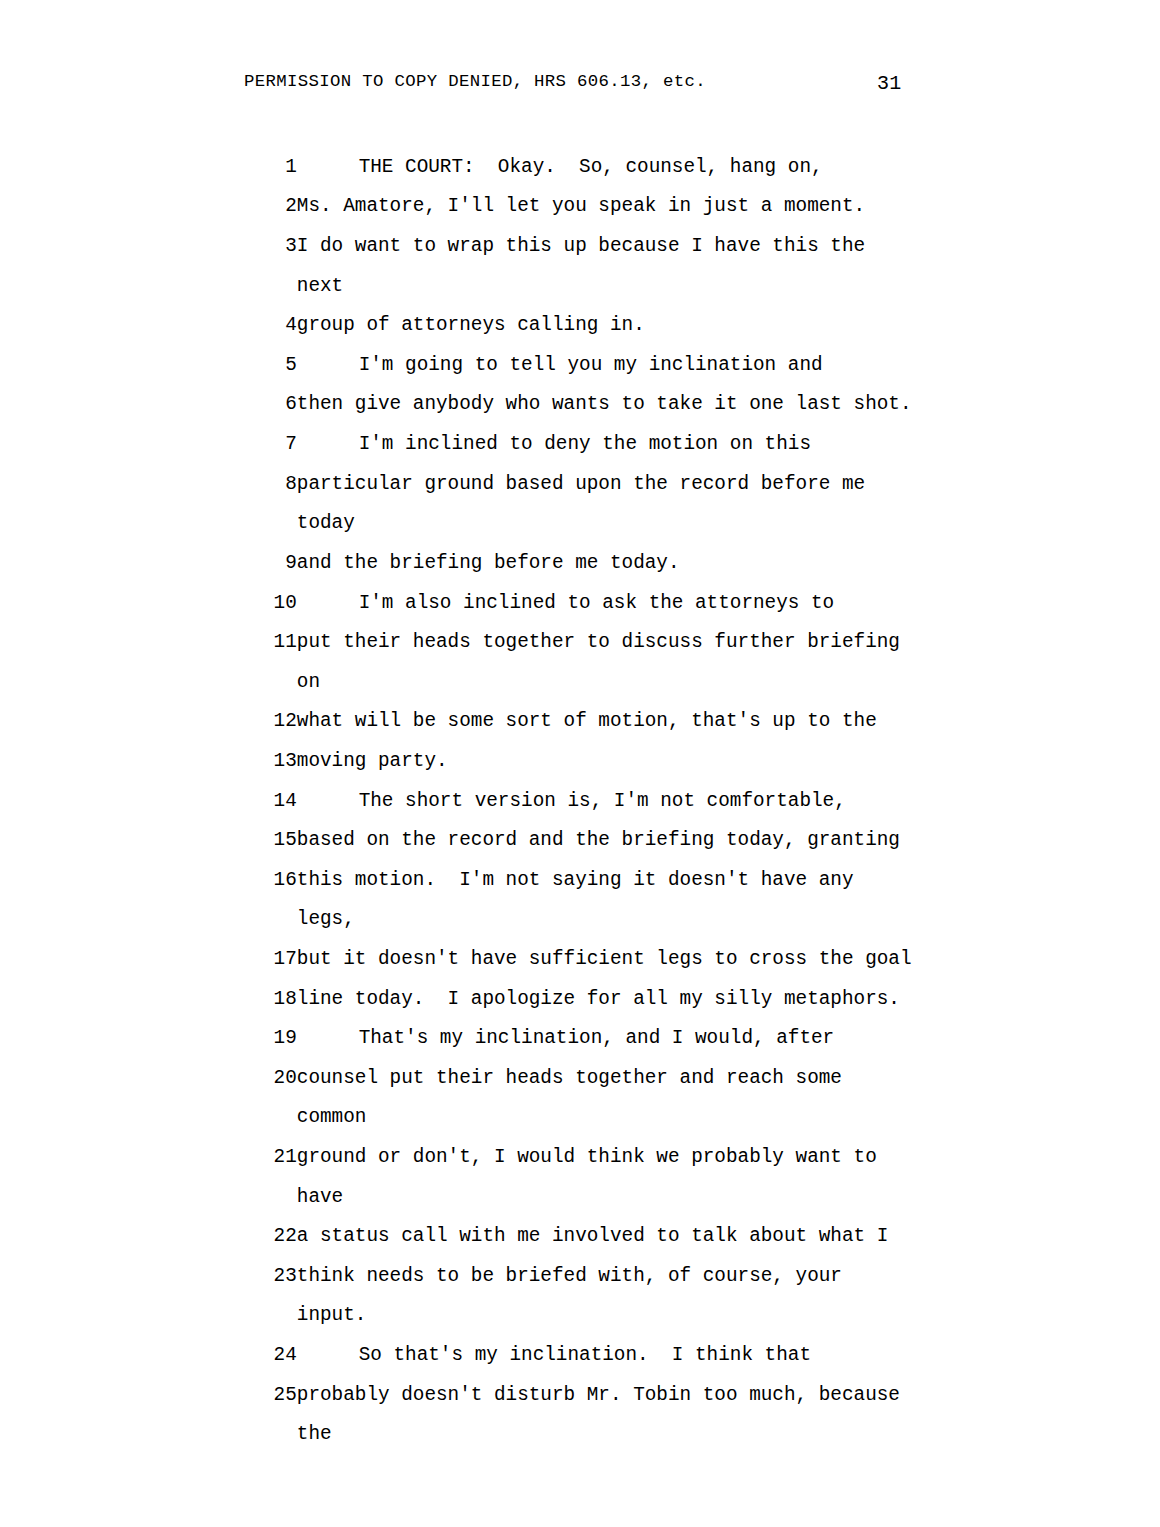PERMISSION TO COPY DENIED, HRS 606.13, etc.
31
| 1 | THE COURT: Okay. So, counsel, hang on, |
| 2 | Ms. Amatore, I'll let you speak in just a moment. |
| 3 | I do want to wrap this up because I have this the next |
| 4 | group of attorneys calling in. |
| 5 | I'm going to tell you my inclination and |
| 6 | then give anybody who wants to take it one last shot. |
| 7 | I'm inclined to deny the motion on this |
| 8 | particular ground based upon the record before me today |
| 9 | and the briefing before me today. |
| 10 | I'm also inclined to ask the attorneys to |
| 11 | put their heads together to discuss further briefing on |
| 12 | what will be some sort of motion, that's up to the |
| 13 | moving party. |
| 14 | The short version is, I'm not comfortable, |
| 15 | based on the record and the briefing today, granting |
| 16 | this motion. I'm not saying it doesn't have any legs, |
| 17 | but it doesn't have sufficient legs to cross the goal |
| 18 | line today. I apologize for all my silly metaphors. |
| 19 | That's my inclination, and I would, after |
| 20 | counsel put their heads together and reach some common |
| 21 | ground or don't, I would think we probably want to have |
| 22 | a status call with me involved to talk about what I |
| 23 | think needs to be briefed with, of course, your input. |
| 24 | So that's my inclination. I think that |
| 25 | probably doesn't disturb Mr. Tobin too much, because the |